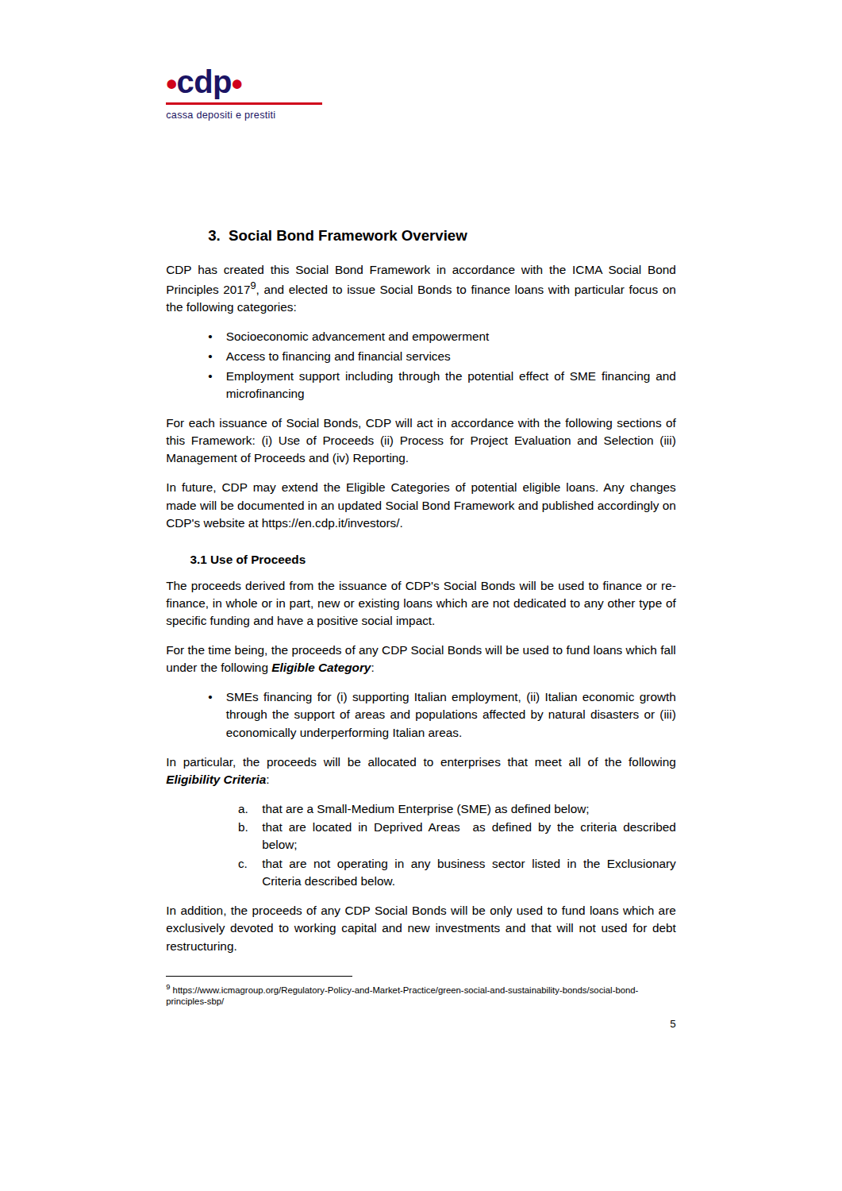•cdp•
cassa depositi e prestiti
3. Social Bond Framework Overview
CDP has created this Social Bond Framework in accordance with the ICMA Social Bond Principles 20179, and elected to issue Social Bonds to finance loans with particular focus on the following categories:
Socioeconomic advancement and empowerment
Access to financing and financial services
Employment support including through the potential effect of SME financing and microfinancing
For each issuance of Social Bonds, CDP will act in accordance with the following sections of this Framework: (i) Use of Proceeds (ii) Process for Project Evaluation and Selection (iii) Management of Proceeds and (iv) Reporting.
In future, CDP may extend the Eligible Categories of potential eligible loans. Any changes made will be documented in an updated Social Bond Framework and published accordingly on CDP's website at https://en.cdp.it/investors/.
3.1 Use of Proceeds
The proceeds derived from the issuance of CDP's Social Bonds will be used to finance or re-finance, in whole or in part, new or existing loans which are not dedicated to any other type of specific funding and have a positive social impact.
For the time being, the proceeds of any CDP Social Bonds will be used to fund loans which fall under the following Eligible Category:
SMEs financing for (i) supporting Italian employment, (ii) Italian economic growth through the support of areas and populations affected by natural disasters or (iii) economically underperforming Italian areas.
In particular, the proceeds will be allocated to enterprises that meet all of the following Eligibility Criteria:
that are a Small-Medium Enterprise (SME) as defined below;
that are located in Deprived Areas as defined by the criteria described below;
that are not operating in any business sector listed in the Exclusionary Criteria described below.
In addition, the proceeds of any CDP Social Bonds will be only used to fund loans which are exclusively devoted to working capital and new investments and that will not used for debt restructuring.
9 https://www.icmagroup.org/Regulatory-Policy-and-Market-Practice/green-social-and-sustainability-bonds/social-bond-principles-sbp/
5